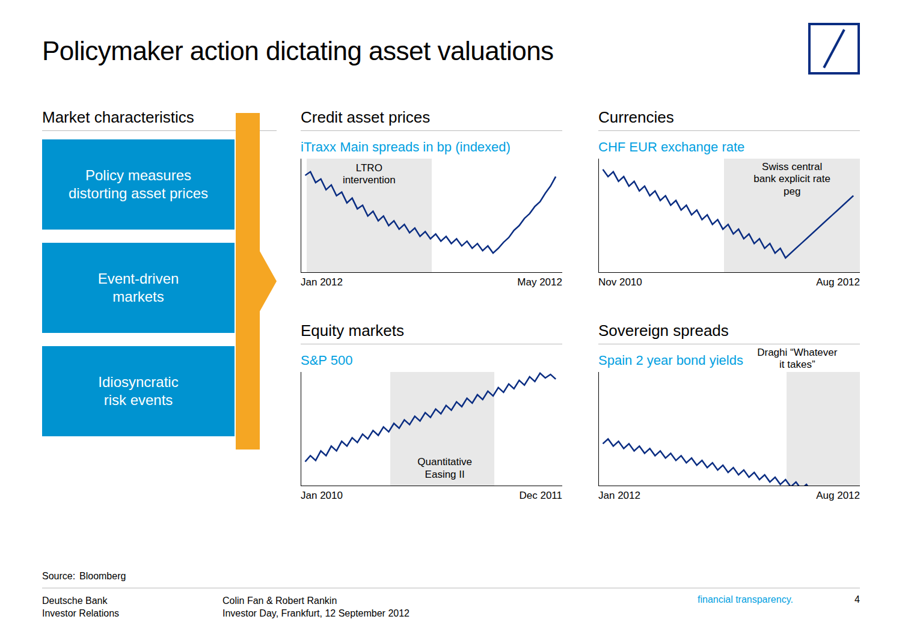Policymaker action dictating asset valuations
Market characteristics
Policy measures
distorting asset prices
Event-driven
markets
Idiosyncratic
risk events
Credit asset prices
iTraxx Main spreads in bp (indexed)
LTRO
intervention
Jan 2012 May 2012
Currencies
CHF EUR exchange rate
Swiss central
bank explicit rate
peg
Nov 2010 Aug 2012
Equity markets
S&P 500
Quantitative
Easing II
Jan 2010 Dec 2011
Sovereign spreads
Spain 2 year bond yields
Draghi “Whatever
it takes”
Jan 2012 Aug 2012
Source: Bloomberg
Deutsche Bank
Investor Relations
Colin Fan & Robert Rankin
Investor Day, Frankfurt, 12 September 2012
financial transparency.
4